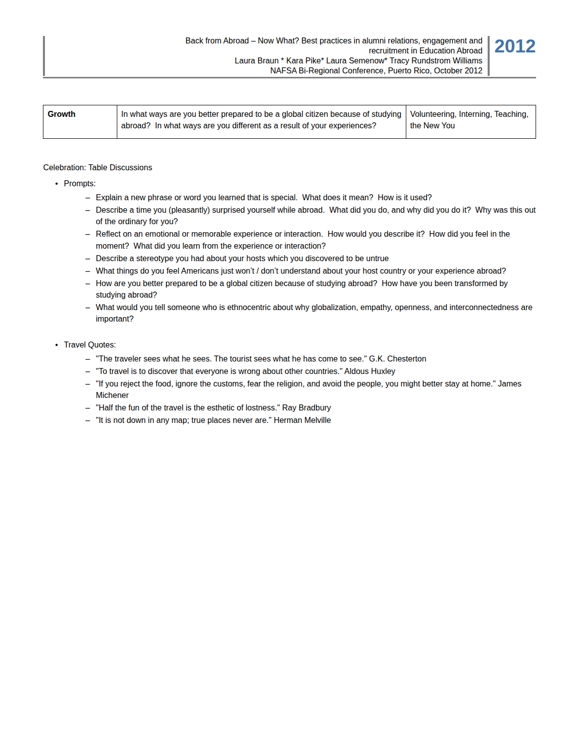Back from Abroad – Now What? Best practices in alumni relations, engagement and
recruitment in Education Abroad
Laura Braun * Kara Pike* Laura Semenow* Tracy Rundstrom Williams
NAFSA Bi-Regional Conference, Puerto Rico, October 2012
2012
| Growth | In what ways are you better prepared to be a global citizen because of studying abroad? In what ways are you different as a result of your experiences? | Volunteering, Interning, Teaching, the New You |
Celebration: Table Discussions
Prompts:
Explain a new phrase or word you learned that is special. What does it mean? How is it used?
Describe a time you (pleasantly) surprised yourself while abroad. What did you do, and why did you do it? Why was this out of the ordinary for you?
Reflect on an emotional or memorable experience or interaction. How would you describe it? How did you feel in the moment? What did you learn from the experience or interaction?
Describe a stereotype you had about your hosts which you discovered to be untrue
What things do you feel Americans just won’t / don’t understand about your host country or your experience abroad?
How are you better prepared to be a global citizen because of studying abroad? How have you been transformed by studying abroad?
What would you tell someone who is ethnocentric about why globalization, empathy, openness, and interconnectedness are important?
Travel Quotes:
"The traveler sees what he sees. The tourist sees what he has come to see." G.K. Chesterton
"To travel is to discover that everyone is wrong about other countries." Aldous Huxley
"If you reject the food, ignore the customs, fear the religion, and avoid the people, you might better stay at home." James Michener
"Half the fun of the travel is the esthetic of lostness." Ray Bradbury
"It is not down in any map; true places never are." Herman Melville